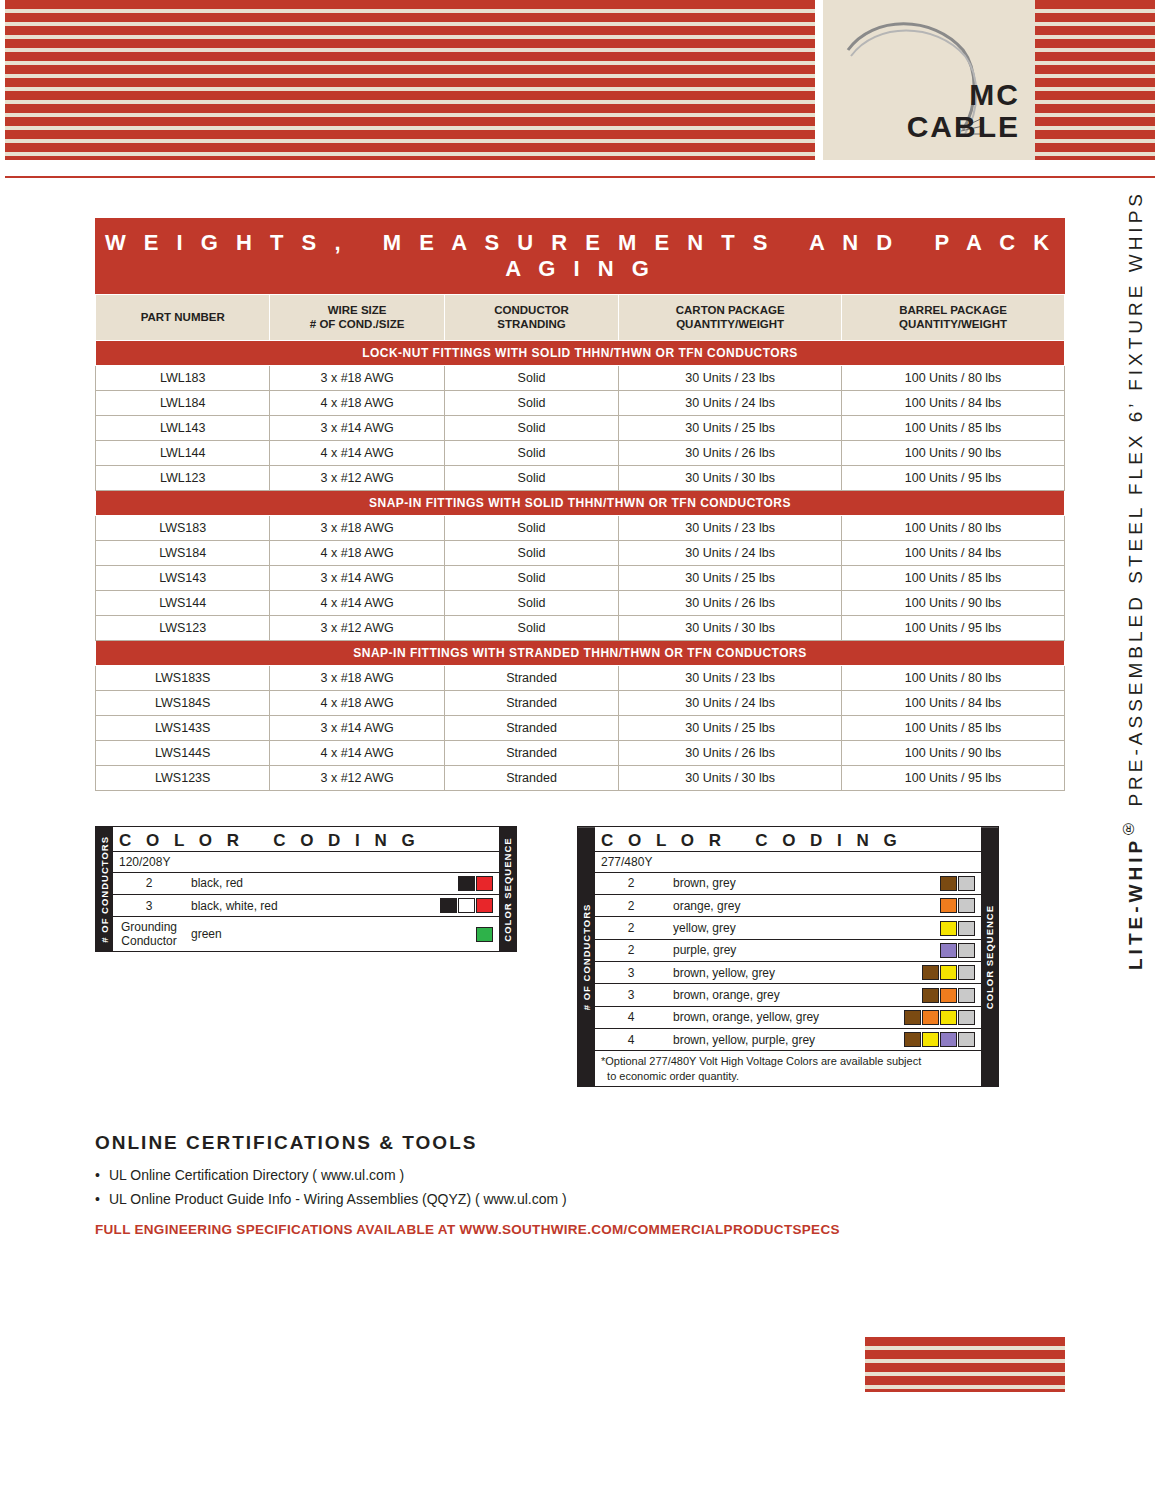MC
CABLE
LITE-WHIP® PRE-ASSEMBLED STEEL FLEX 6’ FIXTURE WHIPS
W E I G H T S , M E A S U R E M E N T S A N D P A C K A G I N G
| PART NUMBER | WIRE SIZE # OF COND./SIZE | CONDUCTOR STRANDING | CARTON PACKAGE QUANTITY/WEIGHT | BARREL PACKAGE QUANTITY/WEIGHT |
| --- | --- | --- | --- | --- |
| LOCK-NUT FITTINGS WITH SOLID THHN/THWN OR TFN CONDUCTORS |
| LWL183 | 3 x #18 AWG | Solid | 30 Units / 23 lbs | 100 Units / 80 lbs |
| LWL184 | 4 x #18 AWG | Solid | 30 Units / 24 lbs | 100 Units / 84 lbs |
| LWL143 | 3 x #14 AWG | Solid | 30 Units / 25 lbs | 100 Units / 85 lbs |
| LWL144 | 4 x #14 AWG | Solid | 30 Units / 26 lbs | 100 Units / 90 lbs |
| LWL123 | 3 x #12 AWG | Solid | 30 Units / 30 lbs | 100 Units / 95 lbs |
| SNAP-IN FITTINGS WITH SOLID THHN/THWN OR TFN CONDUCTORS |
| LWS183 | 3 x #18 AWG | Solid | 30 Units / 23 lbs | 100 Units / 80 lbs |
| LWS184 | 4 x #18 AWG | Solid | 30 Units / 24 lbs | 100 Units / 84 lbs |
| LWS143 | 3 x #14 AWG | Solid | 30 Units / 25 lbs | 100 Units / 85 lbs |
| LWS144 | 4 x #14 AWG | Solid | 30 Units / 26 lbs | 100 Units / 90 lbs |
| LWS123 | 3 x #12 AWG | Solid | 30 Units / 30 lbs | 100 Units / 95 lbs |
| SNAP-IN FITTINGS WITH STRANDED THHN/THWN OR TFN CONDUCTORS |
| LWS183S | 3 x #18 AWG | Stranded | 30 Units / 23 lbs | 100 Units / 80 lbs |
| LWS184S | 4 x #18 AWG | Stranded | 30 Units / 24 lbs | 100 Units / 84 lbs |
| LWS143S | 3 x #14 AWG | Stranded | 30 Units / 25 lbs | 100 Units / 85 lbs |
| LWS144S | 4 x #14 AWG | Stranded | 30 Units / 26 lbs | 100 Units / 90 lbs |
| LWS123S | 3 x #12 AWG | Stranded | 30 Units / 30 lbs | 100 Units / 95 lbs |
# OF CONDUCTORS
C O L O R C O D I N G
| 120/208Y |
| 2 | black, red | |
| 3 | black, white, red | |
| Grounding Conductor | green | |
COLOR SEQUENCE
# OF CONDUCTORS
C O L O R C O D I N G
| 277/480Y |
| 2 | brown, grey | |
| 2 | orange, grey | |
| 2 | yellow, grey | |
| 2 | purple, grey | |
| 3 | brown, yellow, grey | |
| 3 | brown, orange, grey | |
| 4 | brown, orange, yellow, grey | |
| 4 | brown, yellow, purple, grey | |
| *Optional 277/480Y Volt High Voltage Colors are available subject to economic order quantity. |
COLOR SEQUENCE
ONLINE CERTIFICATIONS & TOOLS
UL Online Certification Directory ( www.ul.com )
UL Online Product Guide Info - Wiring Assemblies (QQYZ) ( www.ul.com )
FULL ENGINEERING SPECIFICATIONS AVAILABLE AT WWW.SOUTHWIRE.COM/COMMERCIALPRODUCTSPECS